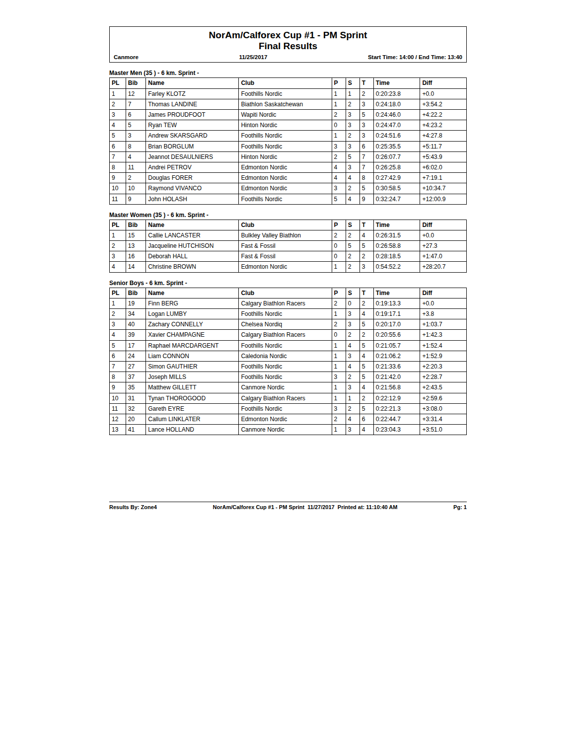NorAm/Calforex Cup #1 - PM Sprint
Final Results
Canmore
11/25/2017
Start Time: 14:00 / End Time: 13:40
Master Men (35 ) - 6 km. Sprint -
| PL | Bib | Name | Club | P | S | T | Time | Diff |
| --- | --- | --- | --- | --- | --- | --- | --- | --- |
| 1 | 12 | Farley KLOTZ | Foothills Nordic | 1 | 1 | 2 | 0:20:23.8 | +0.0 |
| 2 | 7 | Thomas LANDINE | Biathlon Saskatchewan | 1 | 2 | 3 | 0:24:18.0 | +3:54.2 |
| 3 | 6 | James PROUDFOOT | Wapiti Nordic | 2 | 3 | 5 | 0:24:46.0 | +4:22.2 |
| 4 | 5 | Ryan TEW | Hinton Nordic | 0 | 3 | 3 | 0:24:47.0 | +4:23.2 |
| 5 | 3 | Andrew SKARSGARD | Foothills Nordic | 1 | 2 | 3 | 0:24:51.6 | +4:27.8 |
| 6 | 8 | Brian BORGLUM | Foothills Nordic | 3 | 3 | 6 | 0:25:35.5 | +5:11.7 |
| 7 | 4 | Jeannot DESAULNIERS | Hinton Nordic | 2 | 5 | 7 | 0:26:07.7 | +5:43.9 |
| 8 | 11 | Andrei PETROV | Edmonton Nordic | 4 | 3 | 7 | 0:26:25.8 | +6:02.0 |
| 9 | 2 | Douglas FORER | Edmonton Nordic | 4 | 4 | 8 | 0:27:42.9 | +7:19.1 |
| 10 | 10 | Raymond VIVANCO | Edmonton Nordic | 3 | 2 | 5 | 0:30:58.5 | +10:34.7 |
| 11 | 9 | John HOLASH | Foothills Nordic | 5 | 4 | 9 | 0:32:24.7 | +12:00.9 |
Master Women (35 ) - 6 km. Sprint -
| PL | Bib | Name | Club | P | S | T | Time | Diff |
| --- | --- | --- | --- | --- | --- | --- | --- | --- |
| 1 | 15 | Callie LANCASTER | Bulkley Valley Biathlon | 2 | 2 | 4 | 0:26:31.5 | +0.0 |
| 2 | 13 | Jacqueline HUTCHISON | Fast & Fossil | 0 | 5 | 5 | 0:26:58.8 | +27.3 |
| 3 | 16 | Deborah HALL | Fast & Fossil | 0 | 2 | 2 | 0:28:18.5 | +1:47.0 |
| 4 | 14 | Christine BROWN | Edmonton Nordic | 1 | 2 | 3 | 0:54:52.2 | +28:20.7 |
Senior Boys - 6 km. Sprint -
| PL | Bib | Name | Club | P | S | T | Time | Diff |
| --- | --- | --- | --- | --- | --- | --- | --- | --- |
| 1 | 19 | Finn BERG | Calgary Biathlon Racers | 2 | 0 | 2 | 0:19:13.3 | +0.0 |
| 2 | 34 | Logan LUMBY | Foothills Nordic | 1 | 3 | 4 | 0:19:17.1 | +3.8 |
| 3 | 40 | Zachary CONNELLY | Chelsea Nordiq | 2 | 3 | 5 | 0:20:17.0 | +1:03.7 |
| 4 | 39 | Xavier CHAMPAGNE | Calgary Biathlon Racers | 0 | 2 | 2 | 0:20:55.6 | +1:42.3 |
| 5 | 17 | Raphael MARCDARGENT | Foothills Nordic | 1 | 4 | 5 | 0:21:05.7 | +1:52.4 |
| 6 | 24 | Liam CONNON | Caledonia Nordic | 1 | 3 | 4 | 0:21:06.2 | +1:52.9 |
| 7 | 27 | Simon GAUTHIER | Foothills Nordic | 1 | 4 | 5 | 0:21:33.6 | +2:20.3 |
| 8 | 37 | Joseph MILLS | Foothills Nordic | 3 | 2 | 5 | 0:21:42.0 | +2:28.7 |
| 9 | 35 | Matthew GILLETT | Canmore Nordic | 1 | 3 | 4 | 0:21:56.8 | +2:43.5 |
| 10 | 31 | Tynan THOROGOOD | Calgary Biathlon Racers | 1 | 1 | 2 | 0:22:12.9 | +2:59.6 |
| 11 | 32 | Gareth EYRE | Foothills Nordic | 3 | 2 | 5 | 0:22:21.3 | +3:08.0 |
| 12 | 20 | Callum LINKLATER | Edmonton Nordic | 2 | 4 | 6 | 0:22:44.7 | +3:31.4 |
| 13 | 41 | Lance HOLLAND | Canmore Nordic | 1 | 3 | 4 | 0:23:04.3 | +3:51.0 |
Results By: Zone4
NorAm/Calforex Cup #1 - PM Sprint 11/27/2017 Printed at: 11:10:40 AM
Pg: 1